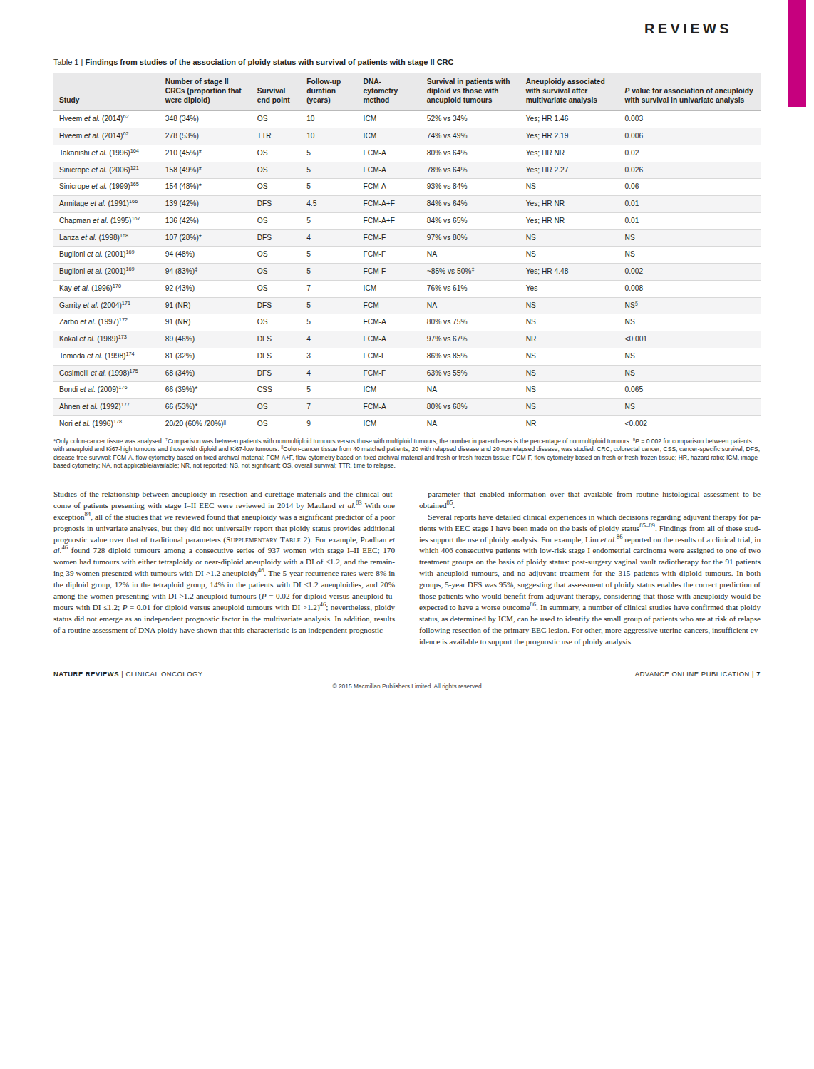REVIEWS
Table 1 | Findings from studies of the association of ploidy status with survival of patients with stage II CRC
| Study | Number of stage II CRCs (proportion that were diploid) | Survival end point | Follow-up duration (years) | DNA-cytometry method | Survival in patients with diploid vs those with aneuploid tumours | Aneuploidy associated with survival after multivariate analysis | P value for association of aneuploidy with survival in univariate analysis |
| --- | --- | --- | --- | --- | --- | --- | --- |
| Hveem et al. (2014) 62 | 348 (34%) | OS | 10 | ICM | 52% vs 34% | Yes; HR 1.46 | 0.003 |
| Hveem et al. (2014) 62 | 278 (53%) | TTR | 10 | ICM | 74% vs 49% | Yes; HR 2.19 | 0.006 |
| Takanishi et al. (1996) 164 | 210 (45%)* | OS | 5 | FCM-A | 80% vs 64% | Yes; HR NR | 0.02 |
| Sinicrope et al. (2006) 121 | 158 (49%)* | OS | 5 | FCM-A | 78% vs 64% | Yes; HR 2.27 | 0.026 |
| Sinicrope et al. (1999) 165 | 154 (48%)* | OS | 5 | FCM-A | 93% vs 84% | NS | 0.06 |
| Armitage et al. (1991) 166 | 139 (42%) | DFS | 4.5 | FCM-A+F | 84% vs 64% | Yes; HR NR | 0.01 |
| Chapman et al. (1995) 167 | 136 (42%) | OS | 5 | FCM-A+F | 84% vs 65% | Yes; HR NR | 0.01 |
| Lanza et al. (1998) 168 | 107 (28%)* | DFS | 4 | FCM-F | 97% vs 80% | NS | NS |
| Buglioni et al. (2001) 169 | 94 (48%) | OS | 5 | FCM-F | NA | NS | NS |
| Buglioni et al. (2001) 169 | 94 (83%) ‡ | OS | 5 | FCM-F | ~85% vs 50% ‡ | Yes; HR 4.48 | 0.002 |
| Kay et al. (1996) 170 | 92 (43%) | OS | 7 | ICM | 76% vs 61% | Yes | 0.008 |
| Garrity et al. (2004) 171 | 91 (NR) | DFS | 5 | FCM | NA | NS | NS § |
| Zarbo et al. (1997) 172 | 91 (NR) | OS | 5 | FCM-A | 80% vs 75% | NS | NS |
| Kokal et al. (1989) 173 | 89 (46%) | DFS | 4 | FCM-A | 97% vs 67% | NR | <0.001 |
| Tomoda et al. (1998) 174 | 81 (32%) | DFS | 3 | FCM-F | 86% vs 85% | NS | NS |
| Cosimelli et al. (1998) 175 | 68 (34%) | DFS | 4 | FCM-F | 63% vs 55% | NS | NS |
| Bondi et al. (2009) 176 | 66 (39%)* | CSS | 5 | ICM | NA | NS | 0.065 |
| Ahnen et al. (1992) 177 | 66 (53%)* | OS | 7 | FCM-A | 80% vs 68% | NS | NS |
| Nori et al. (1996) 178 | 20/20 (60% /20%) // | OS | 9 | ICM | NA | NR | <0.002 |
*Only colon-cancer tissue was analysed. ‡Comparison was between patients with nonmultiploid tumours versus those with multiploid tumours; the number in parentheses is the percentage of nonmultiploid tumours. §P = 0.002 for comparison between patients with aneuploid and Ki67-high tumours and those with diploid and Ki67-low tumours. ||Colon-cancer tissue from 40 matched patients, 20 with relapsed disease and 20 nonrelapsed disease, was studied. CRC, colorectal cancer; CSS, cancer-specific survival; DFS, disease-free survival; FCM-A, flow cytometry based on fixed archival material; FCM-A+F, flow cytometry based on fixed archival material and fresh or fresh-frozen tissue; FCM-F, flow cytometry based on fresh or fresh-frozen tissue; HR, hazard ratio; ICM, image-based cytometry; NA, not applicable/available; NR, not reported; NS, not significant; OS, overall survival; TTR, time to relapse.
Studies of the relationship between aneuploidy in resection and curettage materials and the clinical outcome of patients presenting with stage I–II EEC were reviewed in 2014 by Mauland et al. 83 With one exception84, all of the studies that we reviewed found that aneuploidy was a significant predictor of a poor prognosis in univariate analyses, but they did not universally report that ploidy status provides additional prognostic value over that of traditional parameters (Supplementary Table 2). For example, Pradhan et al. 46 found 728 diploid tumours among a consecutive series of 937 women with stage I–II EEC; 170 women had tumours with either tetraploidy or near-diploid aneuploidy with a DI of ≤1.2, and the remaining 39 women presented with tumours with DI >1.2 aneuploidy46. The 5-year recurrence rates were 8% in the diploid group, 12% in the tetraploid group, 14% in the patients with DI ≤1.2 aneuploidies, and 20% among the women presenting with DI >1.2 aneuploid tumours (P = 0.02 for diploid versus aneuploid tumours with DI ≤1.2; P = 0.01 for diploid versus aneuploid tumours with DI >1.2)46; nevertheless, ploidy status did not emerge as an independent prognostic factor in the multivariate analysis. In addition, results of a routine assessment of DNA ploidy have shown that this characteristic is an independent prognostic
parameter that enabled information over that available from routine histological assessment to be obtained85.
Several reports have detailed clinical experiences in which decisions regarding adjuvant therapy for patients with EEC stage I have been made on the basis of ploidy status85–89. Findings from all of these studies support the use of ploidy analysis. For example, Lim et al. 86 reported on the results of a clinical trial, in which 406 consecutive patients with low-risk stage I endometrial carcinoma were assigned to one of two treatment groups on the basis of ploidy status: post-surgery vaginal vault radiotherapy for the 91 patients with aneuploid tumours, and no adjuvant treatment for the 315 patients with diploid tumours. In both groups, 5-year DFS was 95%, suggesting that assessment of ploidy status enables the correct prediction of those patients who would benefit from adjuvant therapy, considering that those with aneuploidy would be expected to have a worse outcome86. In summary, a number of clinical studies have confirmed that ploidy status, as determined by ICM, can be used to identify the small group of patients who are at risk of relapse following resection of the primary EEC lesion. For other, more-aggressive uterine cancers, insufficient evidence is available to support the prognostic use of ploidy analysis.
NATURE REVIEWS | CLINICAL ONCOLOGY
ADVANCE ONLINE PUBLICATION | 7
© 2015 Macmillan Publishers Limited. All rights reserved